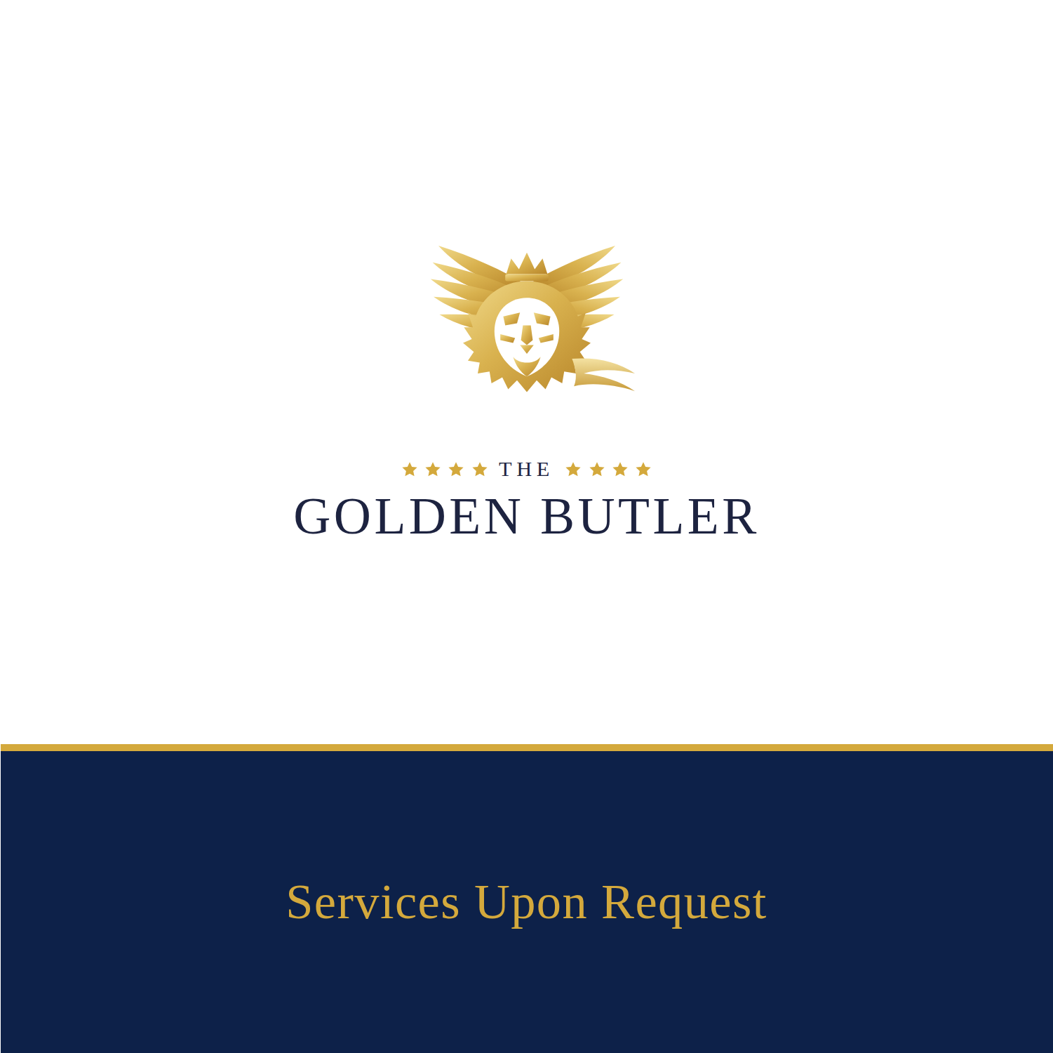The Golden Butler crest A golden lion's head wearing a crown, flanked by outstretched wings, with a flowing tail to the right.
The
Golden Butler
Services Upon Request